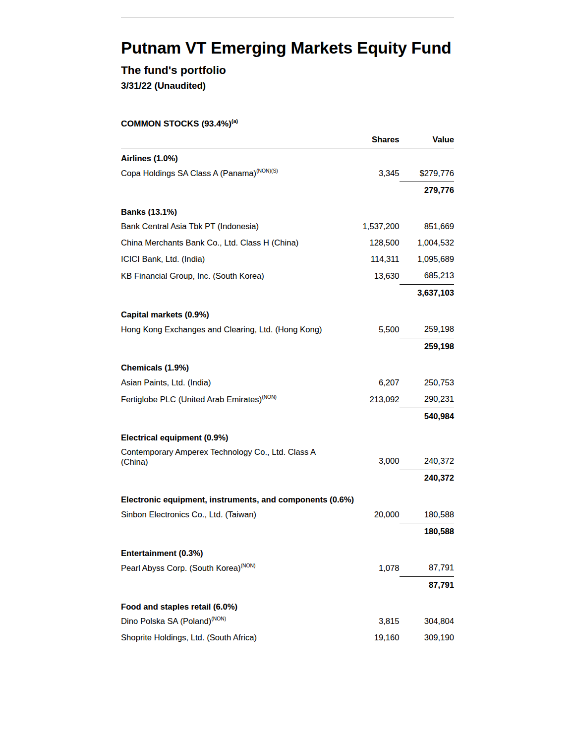Putnam VT Emerging Markets Equity Fund
The fund's portfolio
3/31/22 (Unaudited)
COMMON STOCKS (93.4%)(a)
| | Shares | Value |
| --- | --- | --- |
| Airlines (1.0%) |
| Copa Holdings SA Class A (Panama) (NON)(S) | 3,345 | $279,776 |
| | | 279,776 |
| Banks (13.1%) |
| Bank Central Asia Tbk PT (Indonesia) | 1,537,200 | 851,669 |
| China Merchants Bank Co., Ltd. Class H (China) | 128,500 | 1,004,532 |
| ICICI Bank, Ltd. (India) | 114,311 | 1,095,689 |
| KB Financial Group, Inc. (South Korea) | 13,630 | 685,213 |
| | | 3,637,103 |
| Capital markets (0.9%) |
| Hong Kong Exchanges and Clearing, Ltd. (Hong Kong) | 5,500 | 259,198 |
| | | 259,198 |
| Chemicals (1.9%) |
| Asian Paints, Ltd. (India) | 6,207 | 250,753 |
| Fertiglobe PLC (United Arab Emirates) (NON) | 213,092 | 290,231 |
| | | 540,984 |
| Electrical equipment (0.9%) |
| Contemporary Amperex Technology Co., Ltd. Class A (China) | 3,000 | 240,372 |
| | | 240,372 |
| Electronic equipment, instruments, and components (0.6%) |
| Sinbon Electronics Co., Ltd. (Taiwan) | 20,000 | 180,588 |
| | | 180,588 |
| Entertainment (0.3%) |
| Pearl Abyss Corp. (South Korea) (NON) | 1,078 | 87,791 |
| | | 87,791 |
| Food and staples retail (6.0%) |
| Dino Polska SA (Poland) (NON) | 3,815 | 304,804 |
| Shoprite Holdings, Ltd. (South Africa) | 19,160 | 309,190 |